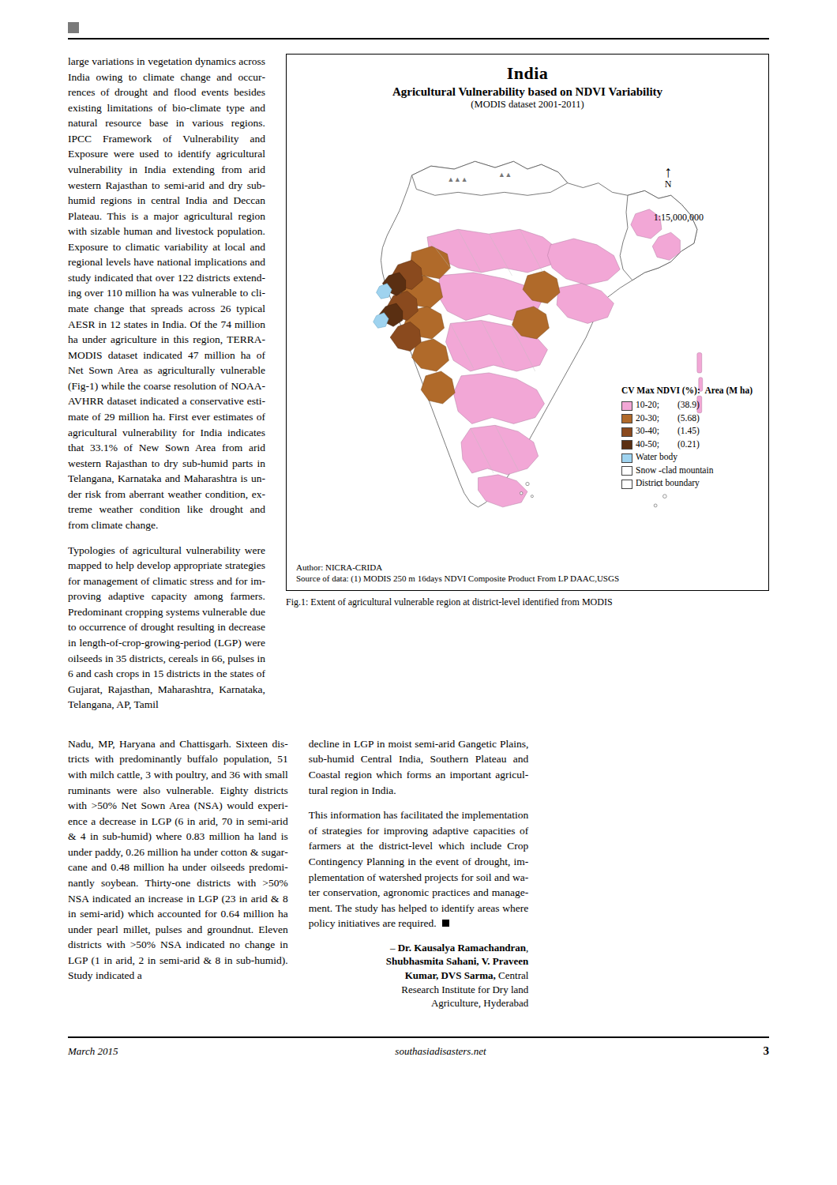large variations in vegetation dynamics across India owing to climate change and occurrences of drought and flood events besides existing limitations of bio-climate type and natural resource base in various regions. IPCC Framework of Vulnerability and Exposure were used to identify agricultural vulnerability in India extending from arid western Rajasthan to semi-arid and dry sub-humid regions in central India and Deccan Plateau. This is a major agricultural region with sizable human and livestock population. Exposure to climatic variability at local and regional levels have national implications and study indicated that over 122 districts extending over 110 million ha was vulnerable to climate change that spreads across 26 typical AESR in 12 states in India. Of the 74 million ha under agriculture in this region, TERRA-MODIS dataset indicated 47 million ha of Net Sown Area as agriculturally vulnerable (Fig-1) while the coarse resolution of NOAA-AVHRR dataset indicated a conservative estimate of 29 million ha. First ever estimates of agricultural vulnerability for India indicates that 33.1% of New Sown Area from arid western Rajasthan to dry sub-humid parts in Telangana, Karnataka and Maharashtra is under risk from aberrant weather condition, extreme weather condition like drought and from climate change.
Typologies of agricultural vulnerability were mapped to help develop appropriate strategies for management of climatic stress and for improving adaptive capacity among farmers. Predominant cropping systems vulnerable due to occurrence of drought resulting in decrease in length-of-crop-growing-period (LGP) were oilseeds in 35 districts, cereals in 66, pulses in 6 and cash crops in 15 districts in the states of Gujarat, Rajasthan, Maharashtra, Karnataka, Telangana, AP, Tamil
India
Agricultural Vulnerability based on NDVI Variability
(MODIS dataset 2001-2011)
↑N
1:15,000,000
▲▲▲ ▲▲
CV Max NDVI (%): Area (M ha)
| | 10-20; | (38.9) |
| | 20-30; | (5.68) |
| | 30-40; | (1.45) |
| | 40-50; | (0.21) |
| | Water body |
| | Snow -clad mountain |
| | District boundary |
Author: NICRA-CRIDA
Source of data: (1) MODIS 250 m 16days NDVI Composite Product From LP DAAC,USGS
Fig.1: Extent of agricultural vulnerable region at district-level identified from MODIS
Nadu, MP, Haryana and Chattisgarh. Sixteen districts with predominantly buffalo population, 51 with milch cattle, 3 with poultry, and 36 with small ruminants were also vulnerable. Eighty districts with >50% Net Sown Area (NSA) would experience a decrease in LGP (6 in arid, 70 in semi-arid & 4 in sub-humid) where 0.83 million ha land is under paddy, 0.26 million ha under cotton & sugarcane and 0.48 million ha under oilseeds predominantly soybean. Thirty-one districts with >50% NSA indicated an increase in LGP (23 in arid & 8 in semi-arid) which accounted for 0.64 million ha under pearl millet, pulses and groundnut. Eleven districts with >50% NSA indicated no change in LGP (1 in arid, 2 in semi-arid & 8 in sub-humid). Study indicated a
decline in LGP in moist semi-arid Gangetic Plains, sub-humid Central India, Southern Plateau and Coastal region which forms an important agricultural region in India.
This information has facilitated the implementation of strategies for improving adaptive capacities of farmers at the district-level which include Crop Contingency Planning in the event of drought, implementation of watershed projects for soil and water conservation, agronomic practices and management. The study has helped to identify areas where policy initiatives are required.
– Dr. Kausalya Ramachandran,
Shubhasmita Sahani, V. Praveen
Kumar, DVS Sarma, Central
Research Institute for Dry land
Agriculture, Hyderabad
March 2015
southasiadisasters.net
3